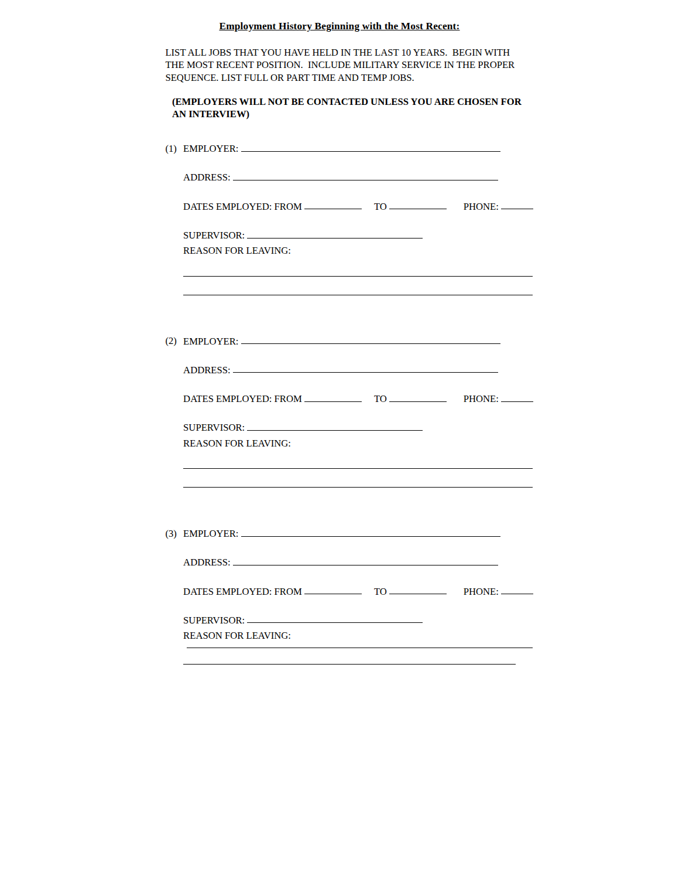Employment History Beginning with the Most Recent:
List all jobs that you have held in the last 10 years. Begin with the most recent position. Include military service in the proper sequence. List full or part time and temp jobs.
(Employers will not be contacted unless you are chosen for an interview)
(1) Employer:
Address:
Dates Employed: From To Phone:
Supervisor:
Reason for Leaving:
(2) Employer:
Address:
Dates Employed: From To Phone:
Supervisor:
Reason for Leaving:
(3) Employer:
Address:
Dates Employed: From To Phone:
Supervisor:
Reason for Leaving: